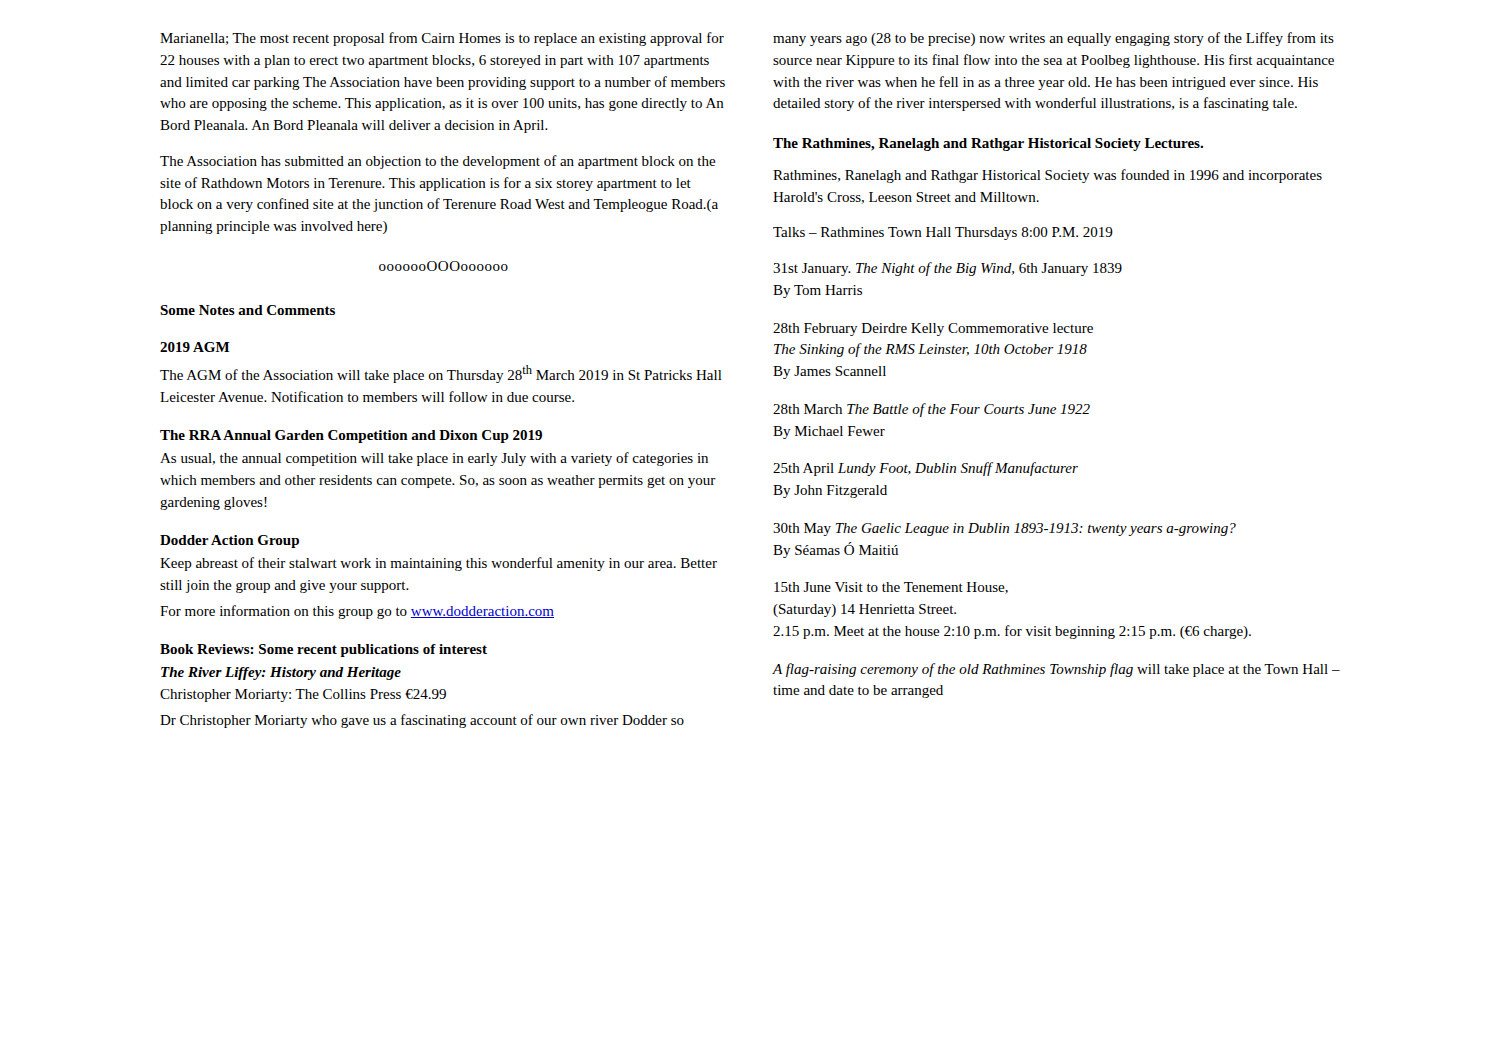Marianella; The most recent proposal from Cairn Homes is to replace an existing approval for 22 houses with a plan to erect two apartment blocks, 6 storeyed in part with 107 apartments and limited car parking The Association have been providing support to a number of members who are opposing the scheme. This application, as it is over 100 units, has gone directly to An Bord Pleanala. An Bord Pleanala will deliver a decision in April.
The Association has submitted an objection to the development of an apartment block on the site of Rathdown Motors in Terenure. This application is for a six storey apartment to let block on a very confined site at the junction of Terenure Road West and Templeogue Road.(a planning principle was involved here)
ooooooOOOoooooo
Some Notes and Comments
2019 AGM
The AGM of the Association will take place on Thursday 28th March 2019 in St Patricks Hall Leicester Avenue. Notification to members will follow in due course.
The RRA Annual Garden Competition and Dixon Cup 2019
As usual, the annual competition will take place in early July with a variety of categories in which members and other residents can compete. So, as soon as weather permits get on your gardening gloves!
Dodder Action Group
Keep abreast of their stalwart work in maintaining this wonderful amenity in our area. Better still join the group and give your support.
For more information on this group go to www.dodderaction.com
Book Reviews: Some recent publications of interest
The River Liffey: History and Heritage
Christopher Moriarty: The Collins Press €24.99
Dr Christopher Moriarty who gave us a fascinating account of our own river Dodder so
many years ago (28 to be precise) now writes an equally engaging story of the Liffey from its source near Kippure to its final flow into the sea at Poolbeg lighthouse. His first acquaintance with the river was when he fell in as a three year old. He has been intrigued ever since. His detailed story of the river interspersed with wonderful illustrations, is a fascinating tale.
The Rathmines, Ranelagh and Rathgar Historical Society Lectures.
Rathmines, Ranelagh and Rathgar Historical Society was founded in 1996 and incorporates Harold's Cross, Leeson Street and Milltown.
Talks – Rathmines Town Hall Thursdays 8:00 P.M. 2019
31st January. The Night of the Big Wind, 6th January 1839
By Tom Harris
28th February Deirdre Kelly Commemorative lecture
The Sinking of the RMS Leinster, 10th October 1918
By James Scannell
28th March The Battle of the Four Courts June 1922
By Michael Fewer
25th April Lundy Foot, Dublin Snuff Manufacturer
By John Fitzgerald
30th May The Gaelic League in Dublin 1893-1913: twenty years a-growing?
By Séamas Ó Maitiú
15th June Visit to the Tenement House,
(Saturday) 14 Henrietta Street.
2.15 p.m. Meet at the house 2:10 p.m. for visit beginning 2:15 p.m. (€6 charge).
A flag-raising ceremony of the old Rathmines Township flag will take place at the Town Hall – time and date to be arranged